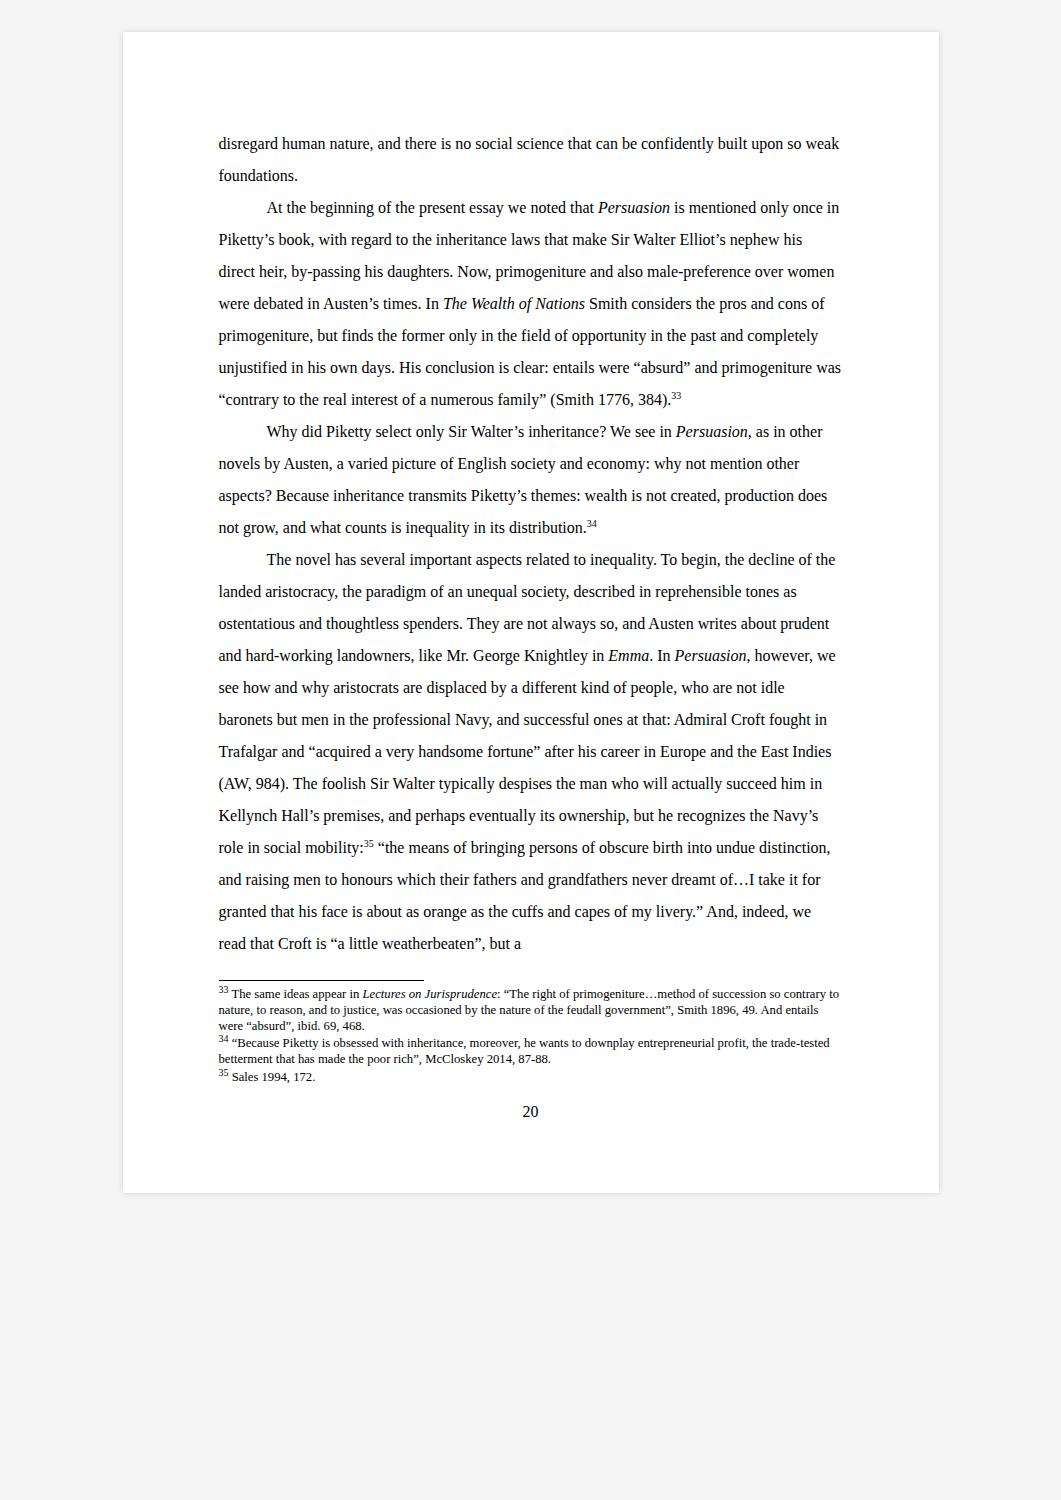disregard human nature, and there is no social science that can be confidently built upon so weak foundations.
At the beginning of the present essay we noted that Persuasion is mentioned only once in Piketty’s book, with regard to the inheritance laws that make Sir Walter Elliot’s nephew his direct heir, by-passing his daughters. Now, primogeniture and also male-preference over women were debated in Austen’s times. In The Wealth of Nations Smith considers the pros and cons of primogeniture, but finds the former only in the field of opportunity in the past and completely unjustified in his own days. His conclusion is clear: entails were “absurd” and primogeniture was “contrary to the real interest of a numerous family” (Smith 1776, 384).33
Why did Piketty select only Sir Walter’s inheritance? We see in Persuasion, as in other novels by Austen, a varied picture of English society and economy: why not mention other aspects? Because inheritance transmits Piketty’s themes: wealth is not created, production does not grow, and what counts is inequality in its distribution.34
The novel has several important aspects related to inequality. To begin, the decline of the landed aristocracy, the paradigm of an unequal society, described in reprehensible tones as ostentatious and thoughtless spenders. They are not always so, and Austen writes about prudent and hard-working landowners, like Mr. George Knightley in Emma. In Persuasion, however, we see how and why aristocrats are displaced by a different kind of people, who are not idle baronets but men in the professional Navy, and successful ones at that: Admiral Croft fought in Trafalgar and “acquired a very handsome fortune” after his career in Europe and the East Indies (AW, 984). The foolish Sir Walter typically despises the man who will actually succeed him in Kellynch Hall’s premises, and perhaps eventually its ownership, but he recognizes the Navy’s role in social mobility:35 “the means of bringing persons of obscure birth into undue distinction, and raising men to honours which their fathers and grandfathers never dreamt of…I take it for granted that his face is about as orange as the cuffs and capes of my livery.” And, indeed, we read that Croft is “a little weatherbeaten”, but a
33 The same ideas appear in Lectures on Jurisprudence: “The right of primogeniture…method of succession so contrary to nature, to reason, and to justice, was occasioned by the nature of the feudall government”, Smith 1896, 49. And entails were “absurd”, ibid. 69, 468.
34 “Because Piketty is obsessed with inheritance, moreover, he wants to downplay entrepreneurial profit, the trade-tested betterment that has made the poor rich”, McCloskey 2014, 87-88.
35 Sales 1994, 172.
20